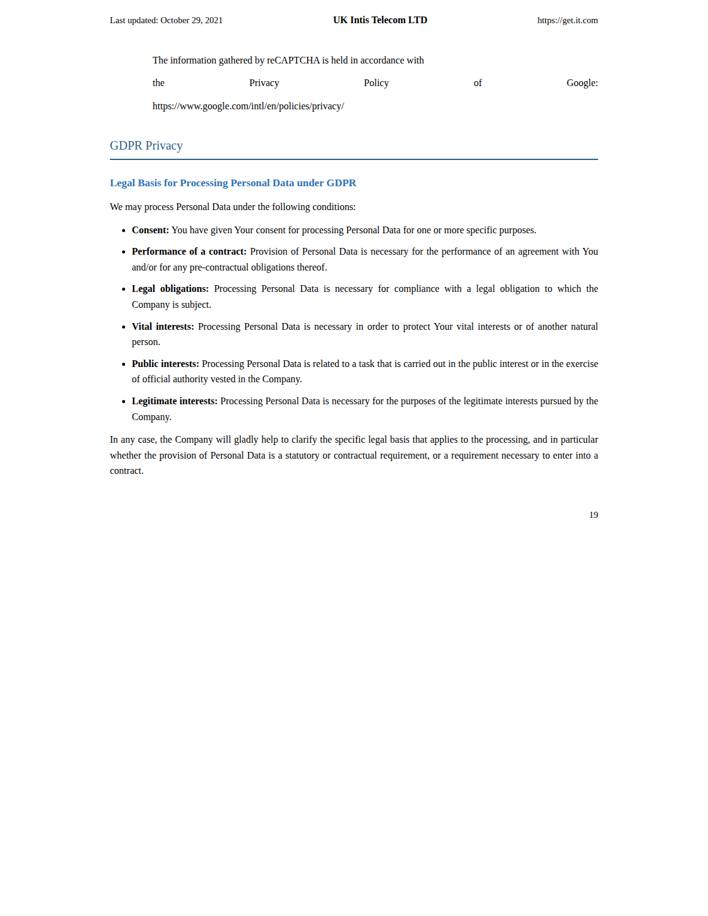Last updated: October 29, 2021 UK Intis Telecom LTD https://get.it.com
The information gathered by reCAPTCHA is held in accordance with
the Privacy Policy of Google:
https://www.google.com/intl/en/policies/privacy/
GDPR Privacy
Legal Basis for Processing Personal Data under GDPR
We may process Personal Data under the following conditions:
Consent: You have given Your consent for processing Personal Data for one or more specific purposes.
Performance of a contract: Provision of Personal Data is necessary for the performance of an agreement with You and/or for any pre-contractual obligations thereof.
Legal obligations: Processing Personal Data is necessary for compliance with a legal obligation to which the Company is subject.
Vital interests: Processing Personal Data is necessary in order to protect Your vital interests or of another natural person.
Public interests: Processing Personal Data is related to a task that is carried out in the public interest or in the exercise of official authority vested in the Company.
Legitimate interests: Processing Personal Data is necessary for the purposes of the legitimate interests pursued by the Company.
In any case, the Company will gladly help to clarify the specific legal basis that applies to the processing, and in particular whether the provision of Personal Data is a statutory or contractual requirement, or a requirement necessary to enter into a contract.
19